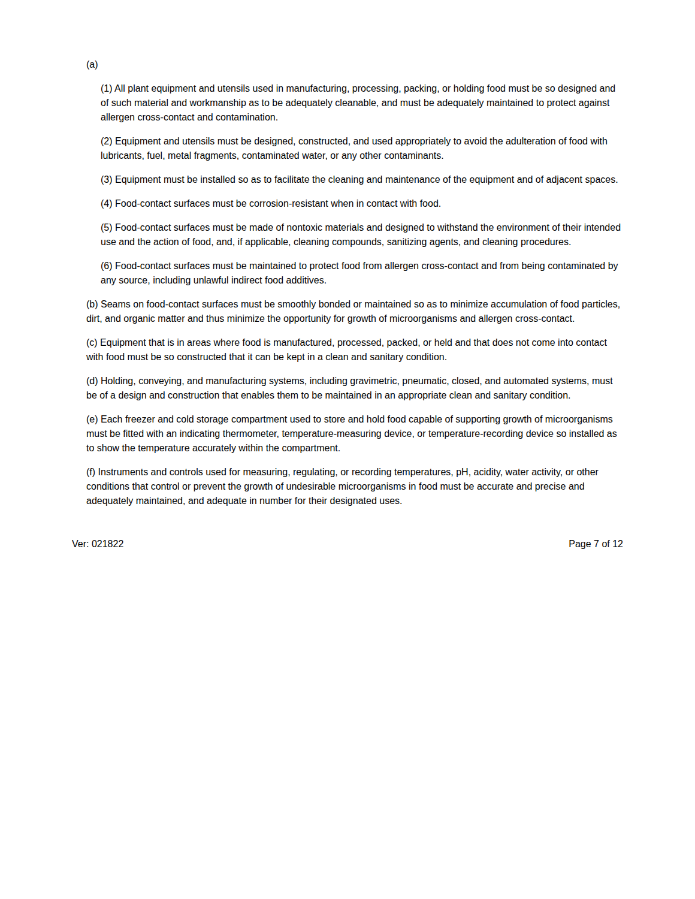(a)
(1) All plant equipment and utensils used in manufacturing, processing, packing, or holding food must be so designed and of such material and workmanship as to be adequately cleanable, and must be adequately maintained to protect against allergen cross-contact and contamination.
(2) Equipment and utensils must be designed, constructed, and used appropriately to avoid the adulteration of food with lubricants, fuel, metal fragments, contaminated water, or any other contaminants.
(3) Equipment must be installed so as to facilitate the cleaning and maintenance of the equipment and of adjacent spaces.
(4) Food-contact surfaces must be corrosion-resistant when in contact with food.
(5) Food-contact surfaces must be made of nontoxic materials and designed to withstand the environment of their intended use and the action of food, and, if applicable, cleaning compounds, sanitizing agents, and cleaning procedures.
(6) Food-contact surfaces must be maintained to protect food from allergen cross-contact and from being contaminated by any source, including unlawful indirect food additives.
(b) Seams on food-contact surfaces must be smoothly bonded or maintained so as to minimize accumulation of food particles, dirt, and organic matter and thus minimize the opportunity for growth of microorganisms and allergen cross-contact.
(c) Equipment that is in areas where food is manufactured, processed, packed, or held and that does not come into contact with food must be so constructed that it can be kept in a clean and sanitary condition.
(d) Holding, conveying, and manufacturing systems, including gravimetric, pneumatic, closed, and automated systems, must be of a design and construction that enables them to be maintained in an appropriate clean and sanitary condition.
(e) Each freezer and cold storage compartment used to store and hold food capable of supporting growth of microorganisms must be fitted with an indicating thermometer, temperature-measuring device, or temperature-recording device so installed as to show the temperature accurately within the compartment.
(f) Instruments and controls used for measuring, regulating, or recording temperatures, pH, acidity, water activity, or other conditions that control or prevent the growth of undesirable microorganisms in food must be accurate and precise and adequately maintained, and adequate in number for their designated uses.
Ver: 021822 Page 7 of 12